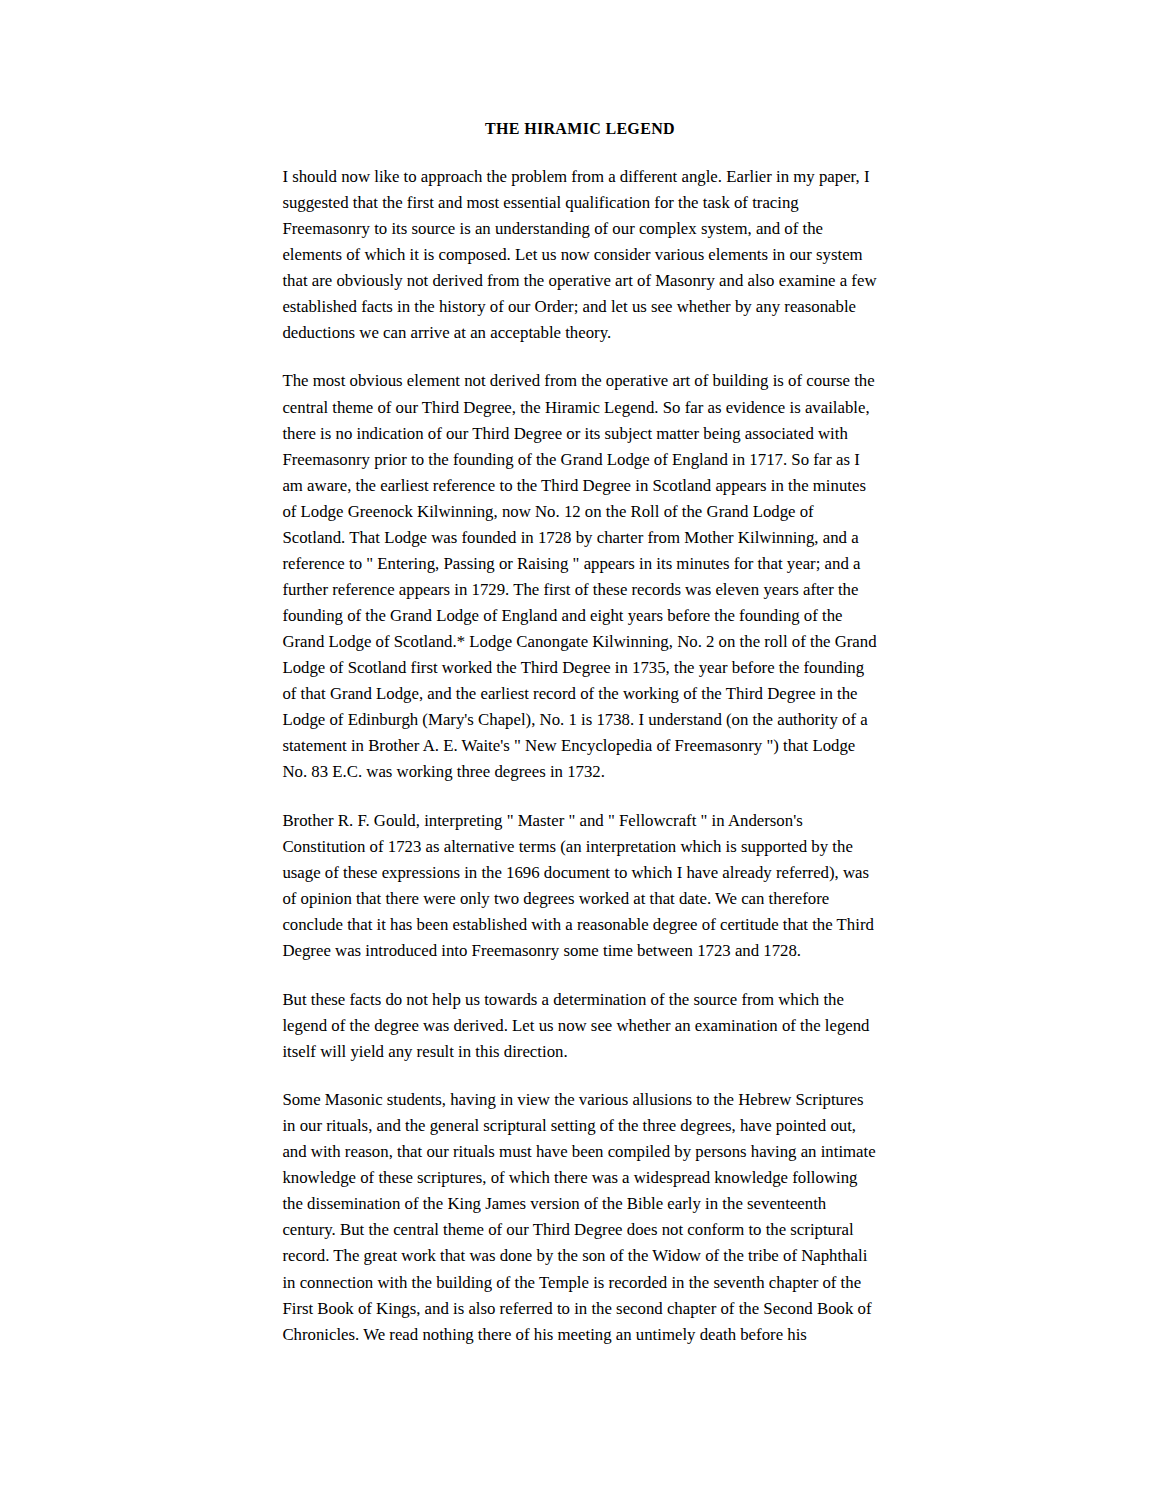THE HIRAMIC LEGEND
I should now like to approach the problem from a different angle. Earlier in my paper, I suggested that the first and most essential qualification for the task of tracing Freemasonry to its source is an understanding of our complex system, and of the elements of which it is composed. Let us now consider various elements in our system that are obviously not derived from the operative art of Masonry and also examine a few established facts in the history of our Order; and let us see whether by any reasonable deductions we can arrive at an acceptable theory.
The most obvious element not derived from the operative art of building is of course the central theme of our Third Degree, the Hiramic Legend. So far as evidence is available, there is no indication of our Third Degree or its subject matter being associated with Freemasonry prior to the founding of the Grand Lodge of England in 1717. So far as I am aware, the earliest reference to the Third Degree in Scotland appears in the minutes of Lodge Greenock Kilwinning, now No. 12 on the Roll of the Grand Lodge of Scotland. That Lodge was founded in 1728 by charter from Mother Kilwinning, and a reference to " Entering, Passing or Raising " appears in its minutes for that year; and a further reference appears in 1729. The first of these records was eleven years after the founding of the Grand Lodge of England and eight years before the founding of the Grand Lodge of Scotland.* Lodge Canongate Kilwinning, No. 2 on the roll of the Grand Lodge of Scotland first worked the Third Degree in 1735, the year before the founding of that Grand Lodge, and the earliest record of the working of the Third Degree in the Lodge of Edinburgh (Mary's Chapel), No. 1 is 1738. I understand (on the authority of a statement in Brother A. E. Waite's " New Encyclopedia of Freemasonry ") that Lodge No. 83 E.C. was working three degrees in 1732.
Brother R. F. Gould, interpreting " Master " and " Fellowcraft " in Anderson's Constitution of 1723 as alternative terms (an interpretation which is supported by the usage of these expressions in the 1696 document to which I have already referred), was of opinion that there were only two degrees worked at that date. We can therefore conclude that it has been established with a reasonable degree of certitude that the Third Degree was introduced into Freemasonry some time between 1723 and 1728.
But these facts do not help us towards a determination of the source from which the legend of the degree was derived. Let us now see whether an examination of the legend itself will yield any result in this direction.
Some Masonic students, having in view the various allusions to the Hebrew Scriptures in our rituals, and the general scriptural setting of the three degrees, have pointed out, and with reason, that our rituals must have been compiled by persons having an intimate knowledge of these scriptures, of which there was a widespread knowledge following the dissemination of the King James version of the Bible early in the seventeenth century. But the central theme of our Third Degree does not conform to the scriptural record. The great work that was done by the son of the Widow of the tribe of Naphthali in connection with the building of the Temple is recorded in the seventh chapter of the First Book of Kings, and is also referred to in the second chapter of the Second Book of Chronicles. We read nothing there of his meeting an untimely death before his